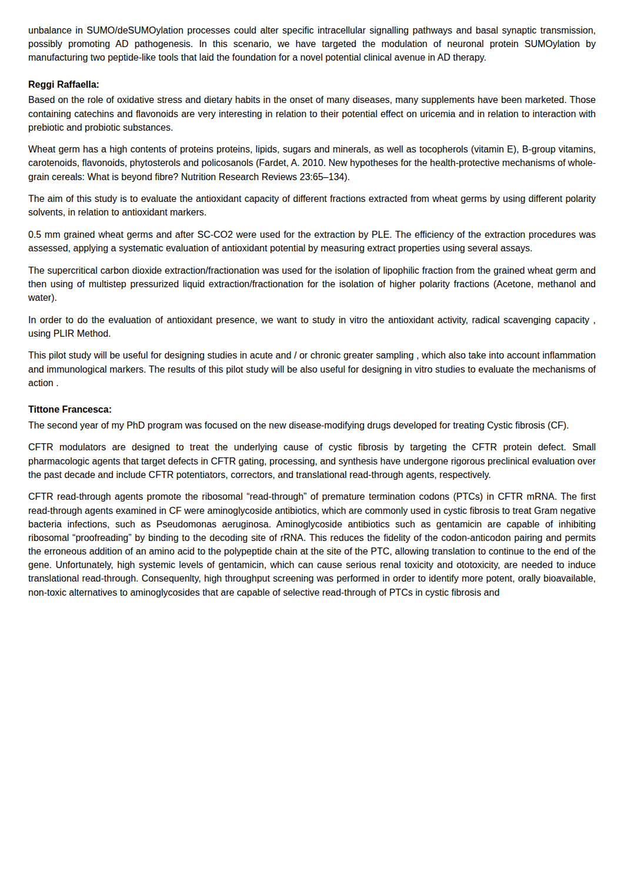unbalance in SUMO/deSUMOylation processes could alter specific intracellular signalling pathways and basal synaptic transmission, possibly promoting AD pathogenesis. In this scenario, we have targeted the modulation of neuronal protein SUMOylation by manufacturing two peptide-like tools that laid the foundation for a novel potential clinical avenue in AD therapy.
Reggi Raffaella:
Based on the role of oxidative stress and dietary habits in the onset of many diseases, many supplements have been marketed. Those containing catechins and flavonoids are very interesting in relation to their potential effect on uricemia and in relation to interaction with prebiotic and probiotic substances.
Wheat germ has a high contents of proteins proteins, lipids, sugars and minerals, as well as tocopherols (vitamin E), B-group vitamins, carotenoids, flavonoids, phytosterols and policosanols (Fardet, A. 2010. New hypotheses for the health-protective mechanisms of whole-grain cereals: What is beyond fibre? Nutrition Research Reviews 23:65–134).
The aim of this study is to evaluate the antioxidant capacity of different fractions extracted from wheat germs by using different polarity solvents, in relation to antioxidant markers.
0.5 mm grained wheat germs and after SC-CO2 were used for the extraction by PLE. The efficiency of the extraction procedures was assessed, applying a systematic evaluation of antioxidant potential by measuring extract properties using several assays.
The supercritical carbon dioxide extraction/fractionation was used for the isolation of lipophilic fraction from the grained wheat germ and then using of multistep pressurized liquid extraction/fractionation for the isolation of higher polarity fractions (Acetone, methanol and water).
In order to do the evaluation of antioxidant presence, we want to study in vitro the antioxidant activity, radical scavenging capacity , using PLIR Method.
This pilot study will be useful for designing studies in acute and / or chronic greater sampling , which also take into account inflammation and immunological markers. The results of this pilot study will be also useful for designing in vitro studies to evaluate the mechanisms of action .
Tittone Francesca:
The second year of my PhD program was focused on the new disease-modifying drugs developed for treating Cystic fibrosis (CF).
CFTR modulators are designed to treat the underlying cause of cystic fibrosis by targeting the CFTR protein defect. Small pharmacologic agents that target defects in CFTR gating, processing, and synthesis have undergone rigorous preclinical evaluation over the past decade and include CFTR potentiators, correctors, and translational read-through agents, respectively.
CFTR read-through agents promote the ribosomal “read-through” of premature termination codons (PTCs) in CFTR mRNA. The first read-through agents examined in CF were aminoglycoside antibiotics, which are commonly used in cystic fibrosis to treat Gram negative bacteria infections, such as Pseudomonas aeruginosa. Aminoglycoside antibiotics such as gentamicin are capable of inhibiting ribosomal “proofreading” by binding to the decoding site of rRNA. This reduces the fidelity of the codon-anticodon pairing and permits the erroneous addition of an amino acid to the polypeptide chain at the site of the PTC, allowing translation to continue to the end of the gene. Unfortunately, high systemic levels of gentamicin, which can cause serious renal toxicity and ototoxicity, are needed to induce translational read-through. Consequenlty, high throughput screening was performed in order to identify more potent, orally bioavailable, non-toxic alternatives to aminoglycosides that are capable of selective read-through of PTCs in cystic fibrosis and